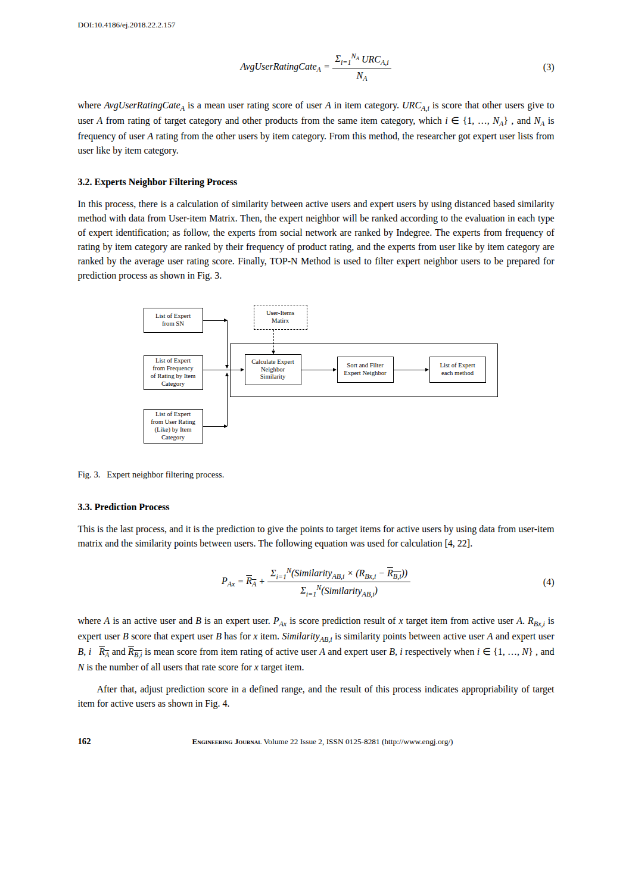DOI:10.4186/ej.2018.22.2.157
AvgUserRatingCateA = Σi=1NA URCA,i NA
(3)
where AvgUserRatingCateA is a mean user rating score of user A in item category. URCA,i is score that other users give to user A from rating of target category and other products from the same item category, which i ∈ {1, …, NA} , and NA is frequency of user A rating from the other users by item category. From this method, the researcher got expert user lists from user like by item category.
3.2. Experts Neighbor Filtering Process
In this process, there is a calculation of similarity between active users and expert users by using distanced based similarity method with data from User-item Matrix. Then, the expert neighbor will be ranked according to the evaluation in each type of expert identification; as follow, the experts from social network are ranked by Indegree. The experts from frequency of rating by item category are ranked by their frequency of product rating, and the experts from user like by item category are ranked by the average user rating score. Finally, TOP-N Method is used to filter expert neighbor users to be prepared for prediction process as shown in Fig. 3.
List of Expert
from SN
List of Expert
from Frequency
of Rating by Item
Category
List of Expert
from User Rating
(Like) by Item
Category
User-Items
Matirx
Calculate Expert
Neighbor
Similarity
Sort and Filter
Expert Neighbor
List of Expert
each method
Fig. 3. Expert neighbor filtering process.
3.3. Prediction Process
This is the last process, and it is the prediction to give the points to target items for active users by using data from user-item matrix and the similarity points between users. The following equation was used for calculation [4, 22].
PAx = RA + Σi=1N(SimilarityAB,i × (RBx,i − RB,i)) Σi=1N(SimilarityAB,i)
(4)
where A is an active user and B is an expert user. PAx is score prediction result of x target item from active user A. RBx,i is expert user B score that expert user B has for x item. SimilarityAB,i is similarity points between active user A and expert user B, i RA and RB,i is mean score from item rating of active user A and expert user B, i respectively when i ∈ {1, …, N} , and N is the number of all users that rate score for x target item.
After that, adjust prediction score in a defined range, and the result of this process indicates appropriability of target item for active users as shown in Fig. 4.
162
Engineering Journal Volume 22 Issue 2, ISSN 0125-8281 (http://www.engj.org/)